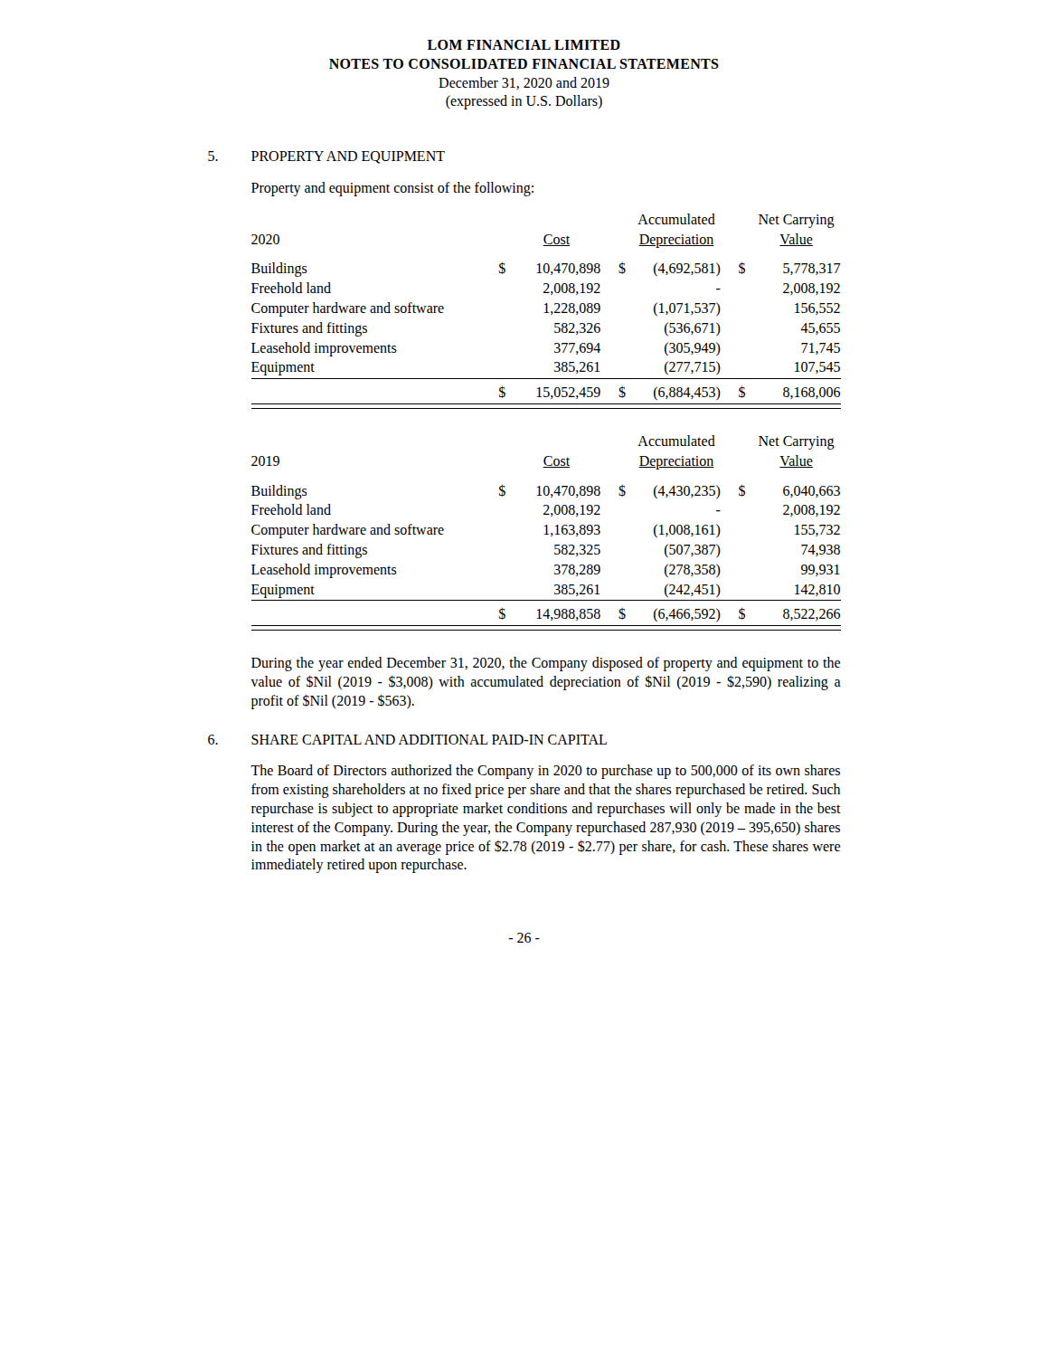LOM FINANCIAL LIMITED
NOTES TO CONSOLIDATED FINANCIAL STATEMENTS
December 31, 2020 and 2019
(expressed in U.S. Dollars)
5.
PROPERTY AND EQUIPMENT
Property and equipment consist of the following:
| | | | | | Accumulated | | | Net Carrying |
| 2020 | | Cost | | | Depreciation | | | Value |
| Buildings | $ | 10,470,898 | | $ | (4,692,581) | | $ | 5,778,317 |
| Freehold land | | 2,008,192 | | | - | | | 2,008,192 |
| Computer hardware and software | | 1,228,089 | | | (1,071,537) | | | 156,552 |
| Fixtures and fittings | | 582,326 | | | (536,671) | | | 45,655 |
| Leasehold improvements | | 377,694 | | | (305,949) | | | 71,745 |
| Equipment | | 385,261 | | | (277,715) | | | 107,545 |
| | $ | 15,052,459 | | $ | (6,884,453) | | $ | 8,168,006 |
| | | | | | Accumulated | | | Net Carrying |
| 2019 | | Cost | | | Depreciation | | | Value |
| Buildings | $ | 10,470,898 | | $ | (4,430,235) | | $ | 6,040,663 |
| Freehold land | | 2,008,192 | | | - | | | 2,008,192 |
| Computer hardware and software | | 1,163,893 | | | (1,008,161) | | | 155,732 |
| Fixtures and fittings | | 582,325 | | | (507,387) | | | 74,938 |
| Leasehold improvements | | 378,289 | | | (278,358) | | | 99,931 |
| Equipment | | 385,261 | | | (242,451) | | | 142,810 |
| | $ | 14,988,858 | | $ | (6,466,592) | | $ | 8,522,266 |
During the year ended December 31, 2020, the Company disposed of property and equipment to the value of $Nil (2019 - $3,008) with accumulated depreciation of $Nil (2019 - $2,590) realizing a profit of $Nil (2019 - $563).
6.
SHARE CAPITAL AND ADDITIONAL PAID-IN CAPITAL
The Board of Directors authorized the Company in 2020 to purchase up to 500,000 of its own shares from existing shareholders at no fixed price per share and that the shares repurchased be retired. Such repurchase is subject to appropriate market conditions and repurchases will only be made in the best interest of the Company. During the year, the Company repurchased 287,930 (2019 – 395,650) shares in the open market at an average price of $2.78 (2019 - $2.77) per share, for cash. These shares were immediately retired upon repurchase.
- 26 -